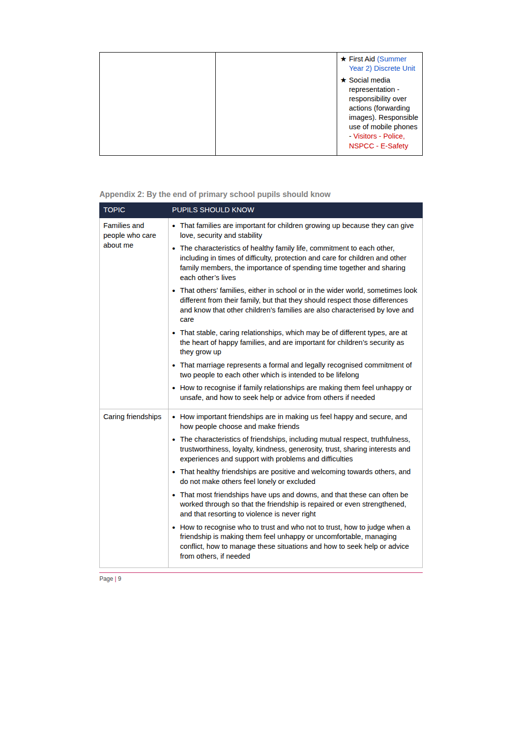| | | First Aid (Summer Year 2) Discrete Unit Social media representation - responsibility over actions (forwarding images). Responsible use of mobile phones - Visitors - Police, NSPCC - E-Safety |
Appendix 2: By the end of primary school pupils should know
| TOPIC | PUPILS SHOULD KNOW |
| --- | --- |
| Families and people who care about me | That families are important for children growing up because they can give love, security and stability The characteristics of healthy family life, commitment to each other, including in times of difficulty, protection and care for children and other family members, the importance of spending time together and sharing each other’s lives That others’ families, either in school or in the wider world, sometimes look different from their family, but that they should respect those differences and know that other children’s families are also characterised by love and care That stable, caring relationships, which may be of different types, are at the heart of happy families, and are important for children’s security as they grow up That marriage represents a formal and legally recognised commitment of two people to each other which is intended to be lifelong How to recognise if family relationships are making them feel unhappy or unsafe, and how to seek help or advice from others if needed |
| Caring friendships | How important friendships are in making us feel happy and secure, and how people choose and make friends The characteristics of friendships, including mutual respect, truthfulness, trustworthiness, loyalty, kindness, generosity, trust, sharing interests and experiences and support with problems and difficulties That healthy friendships are positive and welcoming towards others, and do not make others feel lonely or excluded That most friendships have ups and downs, and that these can often be worked through so that the friendship is repaired or even strengthened, and that resorting to violence is never right How to recognise who to trust and who not to trust, how to judge when a friendship is making them feel unhappy or uncomfortable, managing conflict, how to manage these situations and how to seek help or advice from others, if needed |
Page | 9